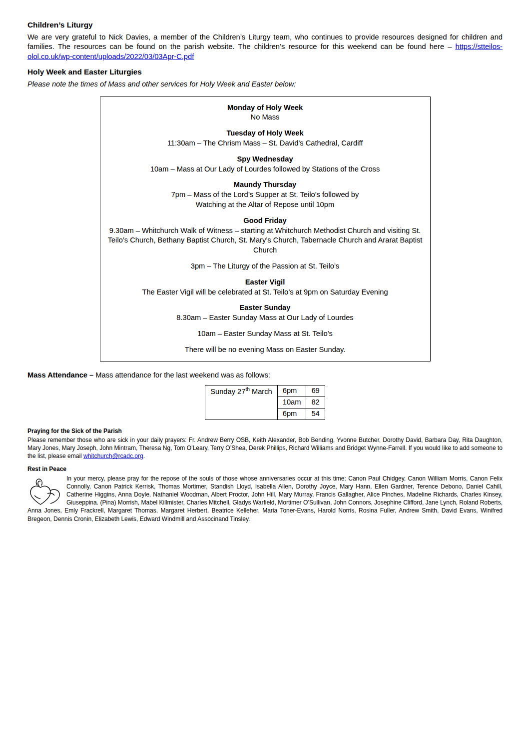Children’s Liturgy
We are very grateful to Nick Davies, a member of the Children’s Liturgy team, who continues to provide resources designed for children and families. The resources can be found on the parish website. The children’s resource for this weekend can be found here – https://stteilos-olol.co.uk/wp-content/uploads/2022/03/03Apr-C.pdf
Holy Week and Easter Liturgies
Please note the times of Mass and other services for Holy Week and Easter below:
Monday of Holy Week
No Mass
Tuesday of Holy Week
11:30am – The Chrism Mass – St. David’s Cathedral, Cardiff
Spy Wednesday
10am – Mass at Our Lady of Lourdes followed by Stations of the Cross
Maundy Thursday
7pm – Mass of the Lord’s Supper at St. Teilo’s followed by
Watching at the Altar of Repose until 10pm
Good Friday
9.30am – Whitchurch Walk of Witness – starting at Whitchurch Methodist Church and visiting St. Teilo’s Church, Bethany Baptist Church, St. Mary’s Church, Tabernacle Church and Ararat Baptist Church
3pm – The Liturgy of the Passion at St. Teilo’s
Easter Vigil
The Easter Vigil will be celebrated at St. Teilo’s at 9pm on Saturday Evening
Easter Sunday
8.30am – Easter Sunday Mass at Our Lady of Lourdes
10am – Easter Sunday Mass at St. Teilo’s
There will be no evening Mass on Easter Sunday.
Mass Attendance – Mass attendance for the last weekend was as follows:
| Sunday 27 th March | 6pm | 69 |
| 10am | 82 |
| 6pm | 54 |
Praying for the Sick of the Parish
Please remember those who are sick in your daily prayers: Fr. Andrew Berry OSB, Keith Alexander, Bob Bending, Yvonne Butcher, Dorothy David, Barbara Day, Rita Daughton, Mary Jones, Mary Joseph, John Mintram, Theresa Ng, Tom O’Leary, Terry O’Shea, Derek Phillips, Richard Williams and Bridget Wynne-Farrell. If you would like to add someone to the list, please email whitchurch@rcadc.org.
Rest in Peace
In your mercy, please pray for the repose of the souls of those whose anniversaries occur at this time: Canon Paul Chidgey, Canon William Morris, Canon Felix Connolly, Canon Patrick Kerrisk, Thomas Mortimer, Standish Lloyd, Isabella Allen, Dorothy Joyce, Mary Hann, Ellen Gardner, Terence Debono, Daniel Cahill, Catherine Higgins, Anna Doyle, Nathaniel Woodman, Albert Proctor, John Hill, Mary Murray, Francis Gallagher, Alice Pinches, Madeline Richards, Charles Kinsey, Giuseppina. (Pina) Morrish, Mabel Killmister, Charles Mitchell, Gladys Warfield, Mortimer O’Sullivan, John Connors, Josephine Clifford, Jane Lynch, Roland Roberts, Anna Jones, Emly Frackrell, Margaret Thomas, Margaret Herbert, Beatrice Kelleher, Maria Toner-Evans, Harold Norris, Rosina Fuller, Andrew Smith, David Evans, Winifred Bregeon, Dennis Cronin, Elizabeth Lewis, Edward Windmill and Associnand Tinsley.